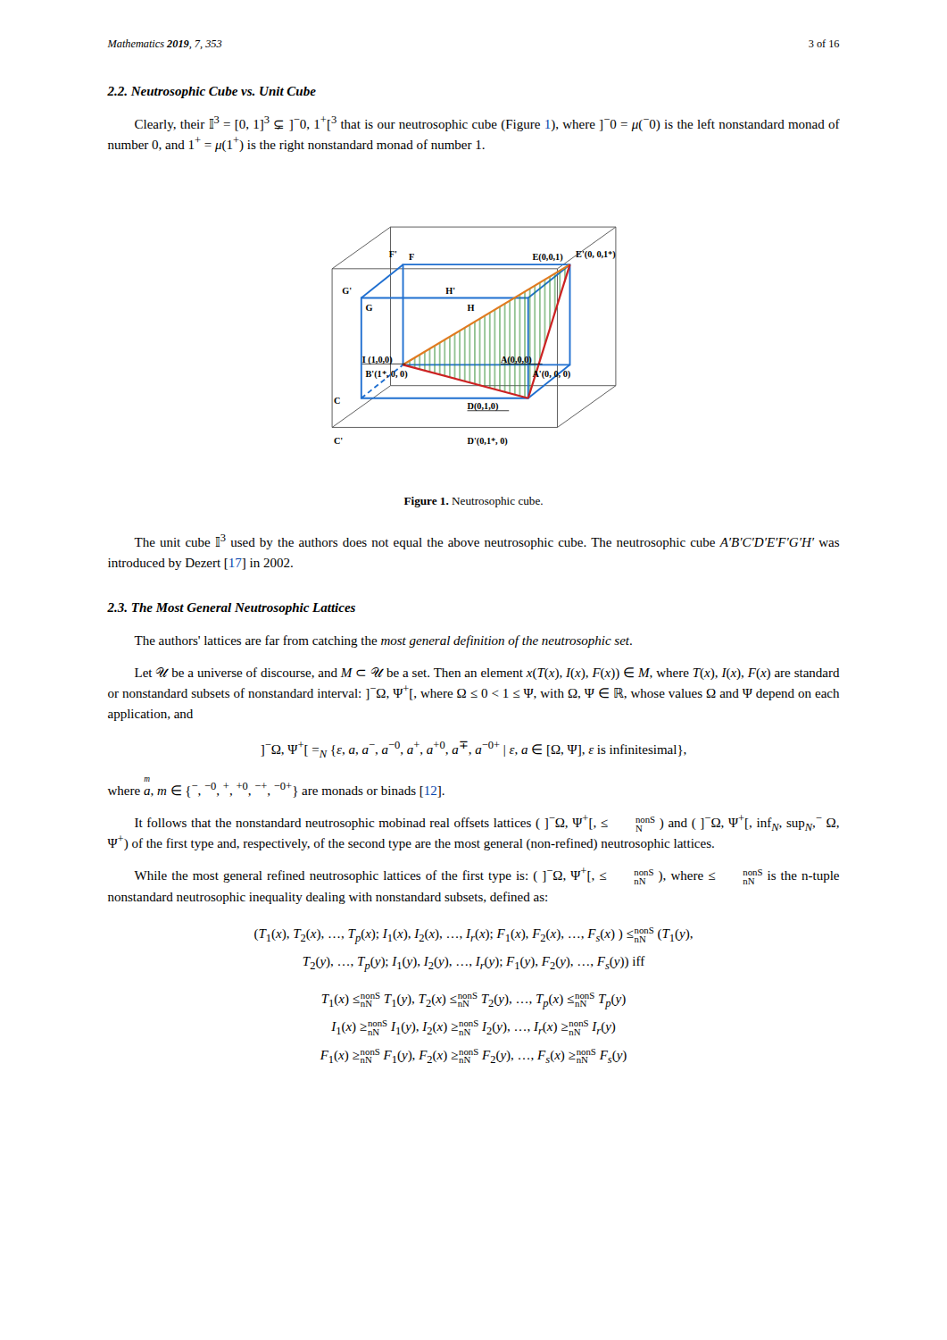Mathematics 2019, 7, 353 3 of 16
2.2. Neutrosophic Cube vs. Unit Cube
Clearly, their 𝕀3 = [0, 1]3 ⊊ ]−0, 1+[3 that is our neutrosophic cube (Figure 1), where ]−0 = μ(−0) is the left nonstandard monad of number 0, and 1+ = μ(1+) is the right nonstandard monad of number 1.
F' E'(0, 0,1⁺) F E(0,0,1) G' H' G H I (1,0,0) A(0,0,0) B'(1⁺, 0, 0) A'(0, 0, 0) C D(0,1,0) C' D'(0,1⁺, 0)
Figure 1. Neutrosophic cube.
The unit cube 𝕀3 used by the authors does not equal the above neutrosophic cube. The neutrosophic cube A′B′C′D′E′F′G′H′ was introduced by Dezert [17] in 2002.
2.3. The Most General Neutrosophic Lattices
The authors' lattices are far from catching the most general definition of the neutrosophic set.
Let 𝒰 be a universe of discourse, and M ⊂ 𝒰 be a set. Then an element x(T(x), I(x), F(x)) ∈ M, where T(x), I(x), F(x) are standard or nonstandard subsets of nonstandard interval: ]−Ω, Ψ+[, where Ω ≤ 0 < 1 ≤ Ψ, with Ω, Ψ ∈ ℝ, whose values Ω and Ψ depend on each application, and
]−Ω, Ψ+[ =N {ε, a, a−, a−0, a+, a+0, a∓, a−0+ | ε, a ∈ [Ω, Ψ], ε is infinitesimal},
where ma, m ∈ {−, −0, +, +0, −+, −0+} are monads or binads [12].
It follows that the nonstandard neutrosophic mobinad real offsets lattices ( ]−Ω, Ψ+[, ≤nonS N ) and ( ]−Ω, Ψ+[, infN, supN,− Ω, Ψ+) of the first type and, respectively, of the second type are the most general (non-refined) neutrosophic lattices.
While the most general refined neutrosophic lattices of the first type is: ( ]−Ω, Ψ+[, ≤nonS nN ), where ≤nonS nN is the n-tuple nonstandard neutrosophic inequality dealing with nonstandard subsets, defined as:
(T1(x), T2(x), …, Tp(x); I1(x), I2(x), …, Ir(x); F1(x), F2(x), …, Fs(x) ) ≤nonS nN (T1(y),
T2(y), …, Tp(y); I1(y), I2(y), …, Ir(y); F1(y), F2(y), …, Fs(y)) iff
T1(x) ≤nonS nN T1(y), T2(x) ≤nonS nN T2(y), …, Tp(x) ≤nonS nN Tp(y)
I1(x) ≥nonS nN I1(y), I2(x) ≥nonS nN I2(y), …, Ir(x) ≥nonS nN Ir(y)
F1(x) ≥nonS nN F1(y), F2(x) ≥nonS nN F2(y), …, Fs(x) ≥nonS nN Fs(y)